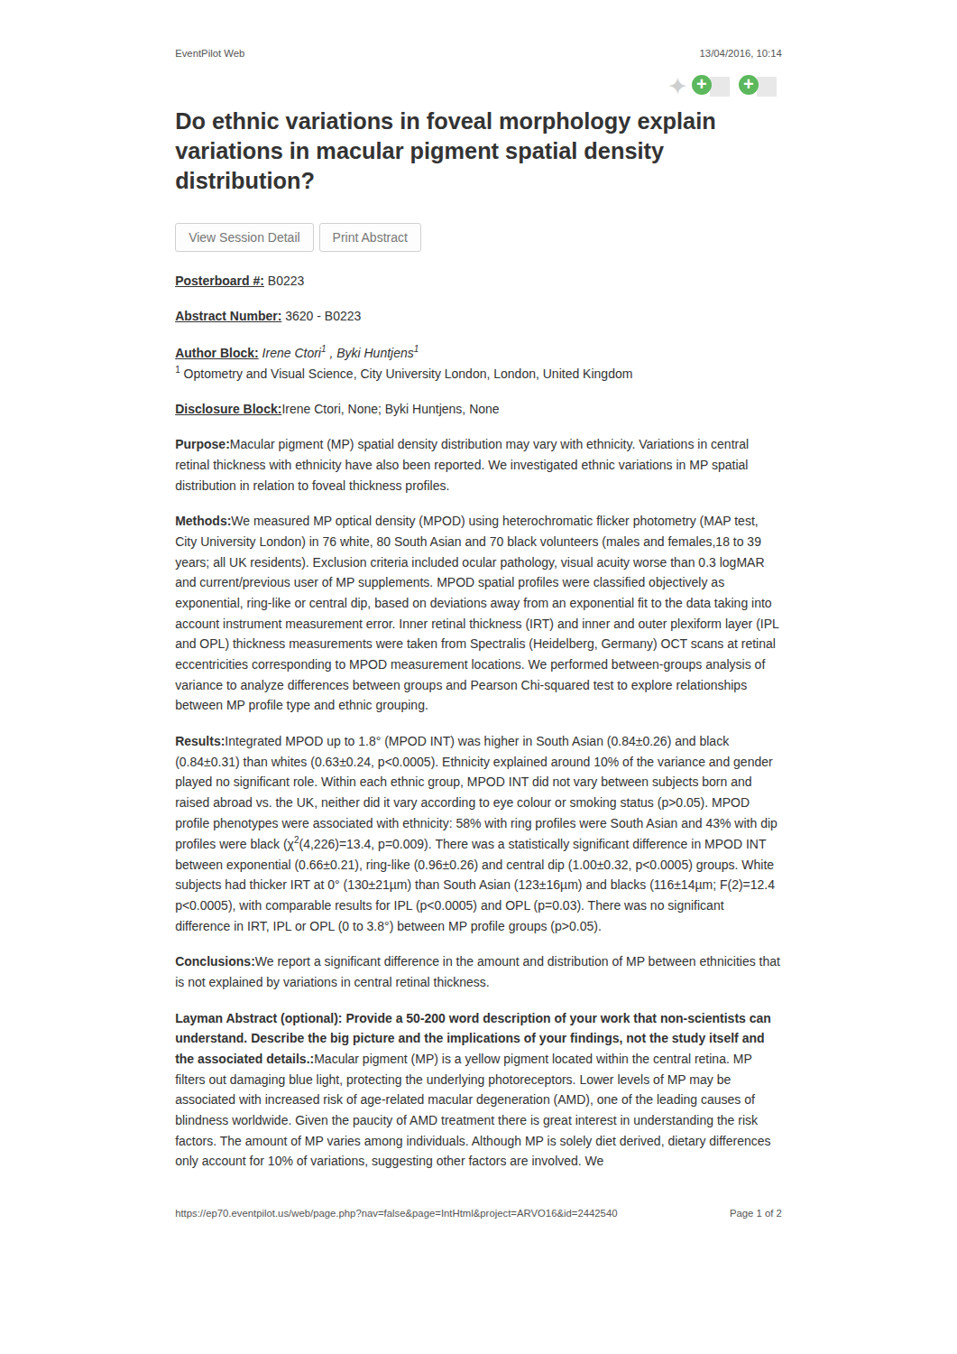EventPilot Web 13/04/2016, 10:14
✦ + +
Do ethnic variations in foveal morphology explain variations in macular pigment spatial density distribution?
View Session Detail Print Abstract
Posterboard #: B0223
Abstract Number: 3620 - B0223
Author Block: Irene Ctori1 , Byki Huntjens1
1 Optometry and Visual Science, City University London, London, United Kingdom
Disclosure Block: Irene Ctori, None; Byki Huntjens, None
Purpose: Macular pigment (MP) spatial density distribution may vary with ethnicity. Variations in central retinal thickness with ethnicity have also been reported. We investigated ethnic variations in MP spatial distribution in relation to foveal thickness profiles.
Methods: We measured MP optical density (MPOD) using heterochromatic flicker photometry (MAP test, City University London) in 76 white, 80 South Asian and 70 black volunteers (males and females,18 to 39 years; all UK residents). Exclusion criteria included ocular pathology, visual acuity worse than 0.3 logMAR and current/previous user of MP supplements. MPOD spatial profiles were classified objectively as exponential, ring-like or central dip, based on deviations away from an exponential fit to the data taking into account instrument measurement error. Inner retinal thickness (IRT) and inner and outer plexiform layer (IPL and OPL) thickness measurements were taken from Spectralis (Heidelberg, Germany) OCT scans at retinal eccentricities corresponding to MPOD measurement locations. We performed between-groups analysis of variance to analyze differences between groups and Pearson Chi-squared test to explore relationships between MP profile type and ethnic grouping.
Results: Integrated MPOD up to 1.8° (MPOD INT) was higher in South Asian (0.84±0.26) and black (0.84±0.31) than whites (0.63±0.24, p<0.0005). Ethnicity explained around 10% of the variance and gender played no significant role. Within each ethnic group, MPOD INT did not vary between subjects born and raised abroad vs. the UK, neither did it vary according to eye colour or smoking status (p>0.05). MPOD profile phenotypes were associated with ethnicity: 58% with ring profiles were South Asian and 43% with dip profiles were black (χ2(4,226)=13.4, p=0.009). There was a statistically significant difference in MPOD INT between exponential (0.66±0.21), ring-like (0.96±0.26) and central dip (1.00±0.32, p<0.0005) groups. White subjects had thicker IRT at 0° (130±21µm) than South Asian (123±16µm) and blacks (116±14µm; F(2)=12.4 p<0.0005), with comparable results for IPL (p<0.0005) and OPL (p=0.03). There was no significant difference in IRT, IPL or OPL (0 to 3.8°) between MP profile groups (p>0.05).
Conclusions: We report a significant difference in the amount and distribution of MP between ethnicities that is not explained by variations in central retinal thickness.
Layman Abstract (optional): Provide a 50-200 word description of your work that non-scientists can understand. Describe the big picture and the implications of your findings, not the study itself and the associated details.: Macular pigment (MP) is a yellow pigment located within the central retina. MP filters out damaging blue light, protecting the underlying photoreceptors. Lower levels of MP may be associated with increased risk of age-related macular degeneration (AMD), one of the leading causes of blindness worldwide. Given the paucity of AMD treatment there is great interest in understanding the risk factors. The amount of MP varies among individuals. Although MP is solely diet derived, dietary differences only account for 10% of variations, suggesting other factors are involved. We
https://ep70.eventpilot.us/web/page.php?nav=false&page=IntHtml&project=ARVO16&id=2442540 Page 1 of 2